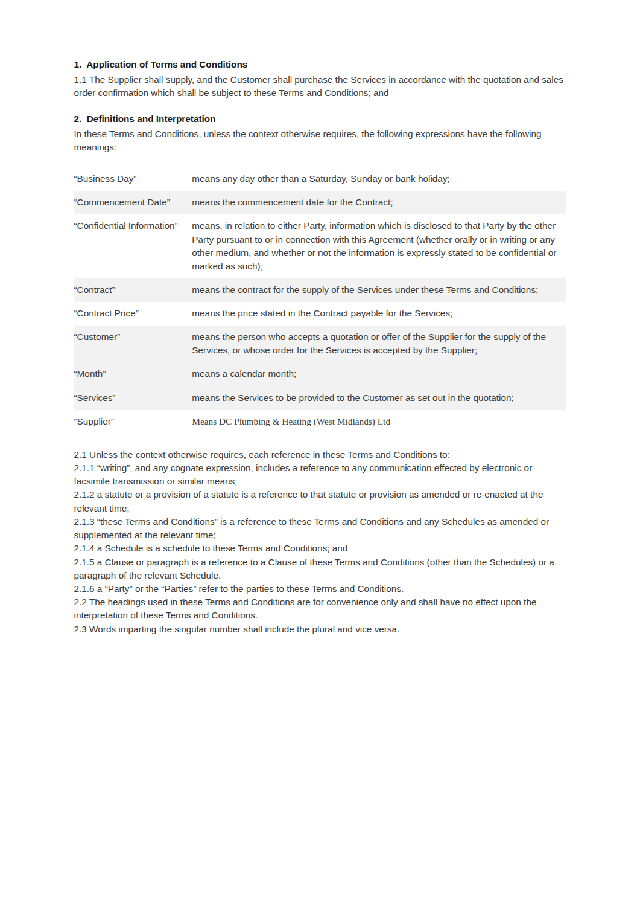1. Application of Terms and Conditions
1.1 The Supplier shall supply, and the Customer shall purchase the Services in accordance with the quotation and sales order confirmation which shall be subject to these Terms and Conditions; and
2. Definitions and Interpretation
In these Terms and Conditions, unless the context otherwise requires, the following expressions have the following meanings:
| “Business Day” | means any day other than a Saturday, Sunday or bank holiday; |
| “Commencement Date” | means the commencement date for the Contract; |
| “Confidential Information” | means, in relation to either Party, information which is disclosed to that Party by the other Party pursuant to or in connection with this Agreement (whether orally or in writing or any other medium, and whether or not the information is expressly stated to be confidential or marked as such); |
| “Contract” | means the contract for the supply of the Services under these Terms and Conditions; |
| “Contract Price” | means the price stated in the Contract payable for the Services; |
| “Customer” | means the person who accepts a quotation or offer of the Supplier for the supply of the Services, or whose order for the Services is accepted by the Supplier; |
| “Month” | means a calendar month; |
| “Services” | means the Services to be provided to the Customer as set out in the quotation; |
| “Supplier” | Means DC Plumbing & Heating (West Midlands) Ltd |
2.1 Unless the context otherwise requires, each reference in these Terms and Conditions to:
2.1.1 “writing”, and any cognate expression, includes a reference to any communication effected by electronic or facsimile transmission or similar means;
2.1.2 a statute or a provision of a statute is a reference to that statute or provision as amended or re-enacted at the relevant time;
2.1.3 “these Terms and Conditions” is a reference to these Terms and Conditions and any Schedules as amended or supplemented at the relevant time;
2.1.4 a Schedule is a schedule to these Terms and Conditions; and
2.1.5 a Clause or paragraph is a reference to a Clause of these Terms and Conditions (other than the Schedules) or a paragraph of the relevant Schedule.
2.1.6 a “Party” or the “Parties” refer to the parties to these Terms and Conditions.
2.2 The headings used in these Terms and Conditions are for convenience only and shall have no effect upon the interpretation of these Terms and Conditions.
2.3 Words imparting the singular number shall include the plural and vice versa.